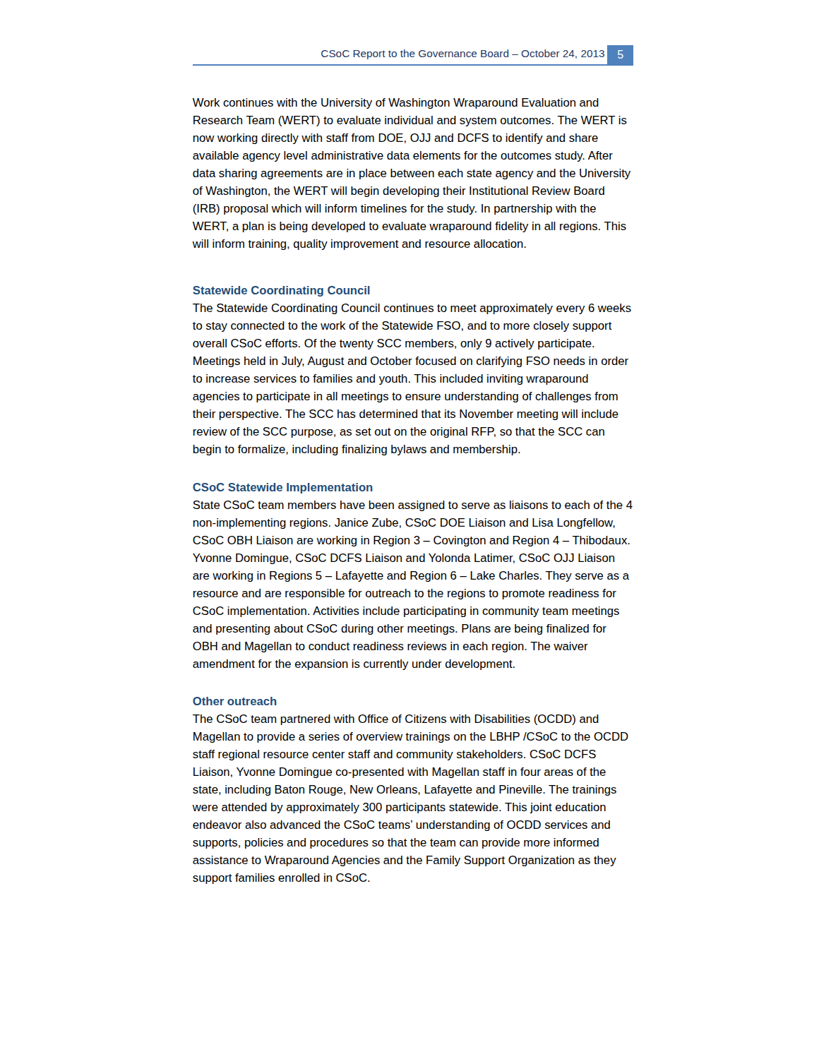CSoC Report to the Governance Board – October 24, 2013
5
Work continues with the University of Washington Wraparound Evaluation and Research Team (WERT) to evaluate individual and system outcomes. The WERT is now working directly with staff from DOE, OJJ and DCFS to identify and share available agency level administrative data elements for the outcomes study. After data sharing agreements are in place between each state agency and the University of Washington, the WERT will begin developing their Institutional Review Board (IRB) proposal which will inform timelines for the study. In partnership with the WERT, a plan is being developed to evaluate wraparound fidelity in all regions. This will inform training, quality improvement and resource allocation.
Statewide Coordinating Council
The Statewide Coordinating Council continues to meet approximately every 6 weeks to stay connected to the work of the Statewide FSO, and to more closely support overall CSoC efforts. Of the twenty SCC members, only 9 actively participate. Meetings held in July, August and October focused on clarifying FSO needs in order to increase services to families and youth. This included inviting wraparound agencies to participate in all meetings to ensure understanding of challenges from their perspective. The SCC has determined that its November meeting will include review of the SCC purpose, as set out on the original RFP, so that the SCC can begin to formalize, including finalizing bylaws and membership.
CSoC Statewide Implementation
State CSoC team members have been assigned to serve as liaisons to each of the 4 non-implementing regions. Janice Zube, CSoC DOE Liaison and Lisa Longfellow, CSoC OBH Liaison are working in Region 3 – Covington and Region 4 – Thibodaux. Yvonne Domingue, CSoC DCFS Liaison and Yolonda Latimer, CSoC OJJ Liaison are working in Regions 5 – Lafayette and Region 6 – Lake Charles. They serve as a resource and are responsible for outreach to the regions to promote readiness for CSoC implementation. Activities include participating in community team meetings and presenting about CSoC during other meetings. Plans are being finalized for OBH and Magellan to conduct readiness reviews in each region. The waiver amendment for the expansion is currently under development.
Other outreach
The CSoC team partnered with Office of Citizens with Disabilities (OCDD) and Magellan to provide a series of overview trainings on the LBHP /CSoC to the OCDD staff regional resource center staff and community stakeholders. CSoC DCFS Liaison, Yvonne Domingue co-presented with Magellan staff in four areas of the state, including Baton Rouge, New Orleans, Lafayette and Pineville. The trainings were attended by approximately 300 participants statewide. This joint education endeavor also advanced the CSoC teams’ understanding of OCDD services and supports, policies and procedures so that the team can provide more informed assistance to Wraparound Agencies and the Family Support Organization as they support families enrolled in CSoC.